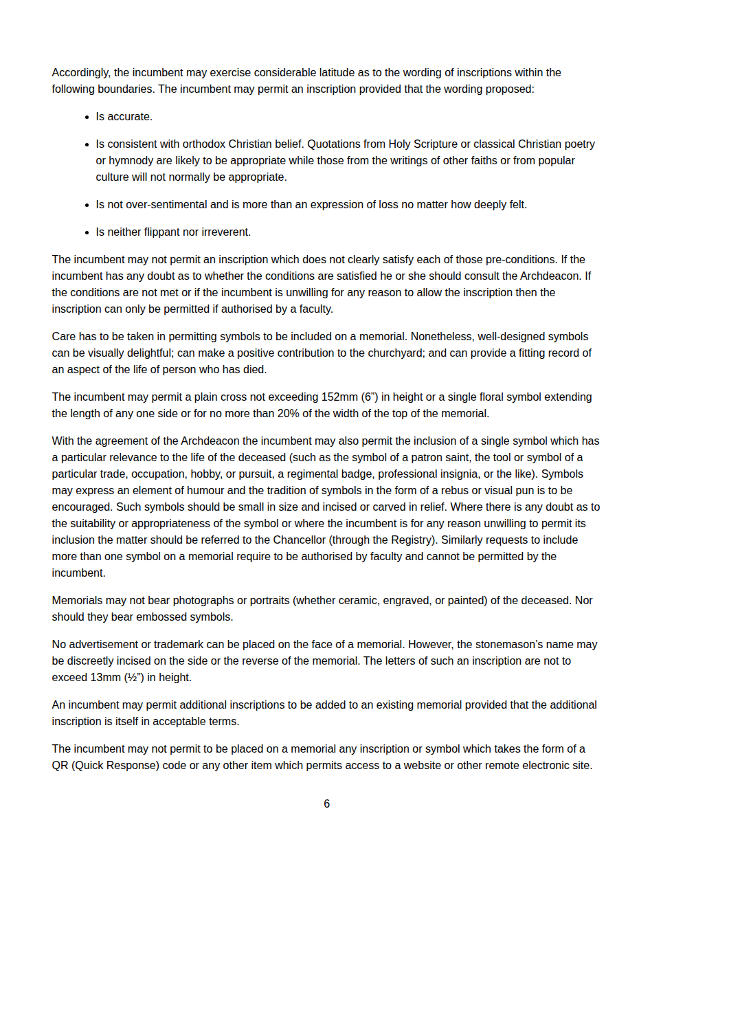Accordingly, the incumbent may exercise considerable latitude as to the wording of inscriptions within the following boundaries. The incumbent may permit an inscription provided that the wording proposed:
Is accurate.
Is consistent with orthodox Christian belief. Quotations from Holy Scripture or classical Christian poetry or hymnody are likely to be appropriate while those from the writings of other faiths or from popular culture will not normally be appropriate.
Is not over-sentimental and is more than an expression of loss no matter how deeply felt.
Is neither flippant nor irreverent.
The incumbent may not permit an inscription which does not clearly satisfy each of those pre-conditions. If the incumbent has any doubt as to whether the conditions are satisfied he or she should consult the Archdeacon. If the conditions are not met or if the incumbent is unwilling for any reason to allow the inscription then the inscription can only be permitted if authorised by a faculty.
Care has to be taken in permitting symbols to be included on a memorial. Nonetheless, well-designed symbols can be visually delightful; can make a positive contribution to the churchyard; and can provide a fitting record of an aspect of the life of person who has died.
The incumbent may permit a plain cross not exceeding 152mm (6”) in height or a single floral symbol extending the length of any one side or for no more than 20% of the width of the top of the memorial.
With the agreement of the Archdeacon the incumbent may also permit the inclusion of a single symbol which has a particular relevance to the life of the deceased (such as the symbol of a patron saint, the tool or symbol of a particular trade, occupation, hobby, or pursuit, a regimental badge, professional insignia, or the like). Symbols may express an element of humour and the tradition of symbols in the form of a rebus or visual pun is to be encouraged. Such symbols should be small in size and incised or carved in relief. Where there is any doubt as to the suitability or appropriateness of the symbol or where the incumbent is for any reason unwilling to permit its inclusion the matter should be referred to the Chancellor (through the Registry). Similarly requests to include more than one symbol on a memorial require to be authorised by faculty and cannot be permitted by the incumbent.
Memorials may not bear photographs or portraits (whether ceramic, engraved, or painted) of the deceased. Nor should they bear embossed symbols.
No advertisement or trademark can be placed on the face of a memorial. However, the stonemason’s name may be discreetly incised on the side or the reverse of the memorial. The letters of such an inscription are not to exceed 13mm (½”) in height.
An incumbent may permit additional inscriptions to be added to an existing memorial provided that the additional inscription is itself in acceptable terms.
The incumbent may not permit to be placed on a memorial any inscription or symbol which takes the form of a QR (Quick Response) code or any other item which permits access to a website or other remote electronic site.
6